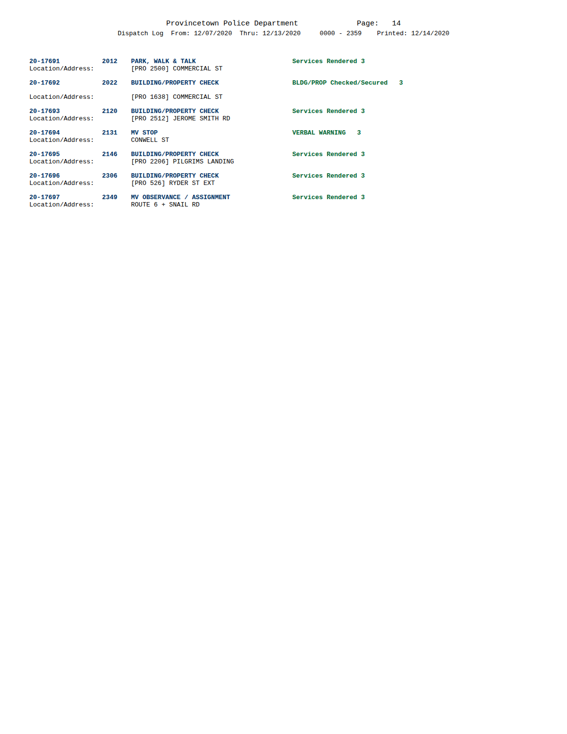Provincetown Police Department Page: 14
Dispatch Log From: 12/07/2020 Thru: 12/13/2020 0000 - 2359 Printed: 12/14/2020
| 20-17691 | 2012 | PARK, WALK & TALK | Services Rendered 3 |
| Location/Address: | [PRO 2500] COMMERCIAL ST |
| 20-17692 | 2022 | BUILDING/PROPERTY CHECK | BLDG/PROP Checked/Secured 3 |
| Location/Address: | [PRO 1638] COMMERCIAL ST |
| 20-17693 | 2120 | BUILDING/PROPERTY CHECK | Services Rendered 3 |
| Location/Address: | [PRO 2512] JEROME SMITH RD |
| 20-17694 | 2131 | MV STOP | VERBAL WARNING 3 |
| Location/Address: | CONWELL ST |
| 20-17695 | 2146 | BUILDING/PROPERTY CHECK | Services Rendered 3 |
| Location/Address: | [PRO 2206] PILGRIMS LANDING |
| 20-17696 | 2306 | BUILDING/PROPERTY CHECK | Services Rendered 3 |
| Location/Address: | [PRO 526] RYDER ST EXT |
| 20-17697 | 2349 | MV OBSERVANCE / ASSIGNMENT | Services Rendered 3 |
| Location/Address: | ROUTE 6 + SNAIL RD |